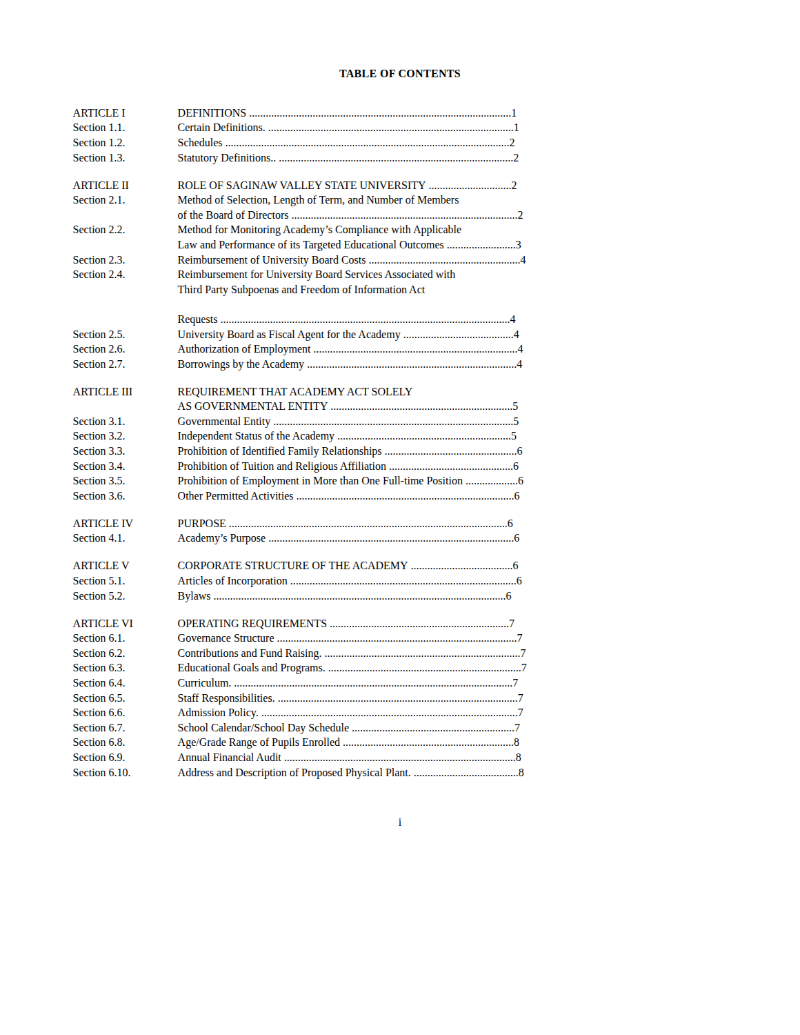TABLE OF CONTENTS
| ARTICLE I | DEFINITIONS ............................................................................................... 1 |
| Section 1.1. | Certain Definitions. ......................................................................................... 1 |
| Section 1.2. | Schedules ....................................................................................................... 2 |
| Section 1.3. | Statutory Definitions.. ..................................................................................... 2 |
| ARTICLE II | ROLE OF SAGINAW VALLEY STATE UNIVERSITY .............................. 2 |
| Section 2.1. | Method of Selection, Length of Term, and Number of Members of the Board of Directors .................................................................................. 2 |
| Section 2.2. | Method for Monitoring Academy’s Compliance with Applicable Law and Performance of its Targeted Educational Outcomes ......................... 3 |
| Section 2.3. | Reimbursement of University Board Costs ....................................................... 4 |
| Section 2.4. | Reimbursement for University Board Services Associated with Third Party Subpoenas and Freedom of Information Act Requests ......................................................................................................... 4 |
| Section 2.5. | University Board as Fiscal Agent for the Academy ........................................ 4 |
| Section 2.6. | Authorization of Employment .......................................................................... 4 |
| Section 2.7. | Borrowings by the Academy ............................................................................ 4 |
| ARTICLE III | REQUIREMENT THAT ACADEMY ACT SOLELY AS GOVERNMENTAL ENTITY .................................................................. 5 |
| Section 3.1. | Governmental Entity ....................................................................................... 5 |
| Section 3.2. | Independent Status of the Academy ............................................................... 5 |
| Section 3.3. | Prohibition of Identified Family Relationships ................................................ 6 |
| Section 3.4. | Prohibition of Tuition and Religious Affiliation ............................................. 6 |
| Section 3.5. | Prohibition of Employment in More than One Full-time Position ................... 6 |
| Section 3.6. | Other Permitted Activities ............................................................................... 6 |
| ARTICLE IV | PURPOSE ..................................................................................................... 6 |
| Section 4.1. | Academy’s Purpose ......................................................................................... 6 |
| ARTICLE V | CORPORATE STRUCTURE OF THE ACADEMY ..................................... 6 |
| Section 5.1. | Articles of Incorporation .................................................................................. 6 |
| Section 5.2. | Bylaws .......................................................................................................... 6 |
| ARTICLE VI | OPERATING REQUIREMENTS ................................................................. 7 |
| Section 6.1. | Governance Structure ....................................................................................... 7 |
| Section 6.2. | Contributions and Fund Raising. ....................................................................... 7 |
| Section 6.3. | Educational Goals and Programs. ...................................................................... 7 |
| Section 6.4. | Curriculum. ..................................................................................................... 7 |
| Section 6.5. | Staff Responsibilities. ....................................................................................... 7 |
| Section 6.6. | Admission Policy. ............................................................................................. 7 |
| Section 6.7. | School Calendar/School Day Schedule ........................................................... 7 |
| Section 6.8. | Age/Grade Range of Pupils Enrolled .............................................................. 8 |
| Section 6.9. | Annual Financial Audit .................................................................................... 8 |
| Section 6.10. | Address and Description of Proposed Physical Plant. ...................................... 8 |
i